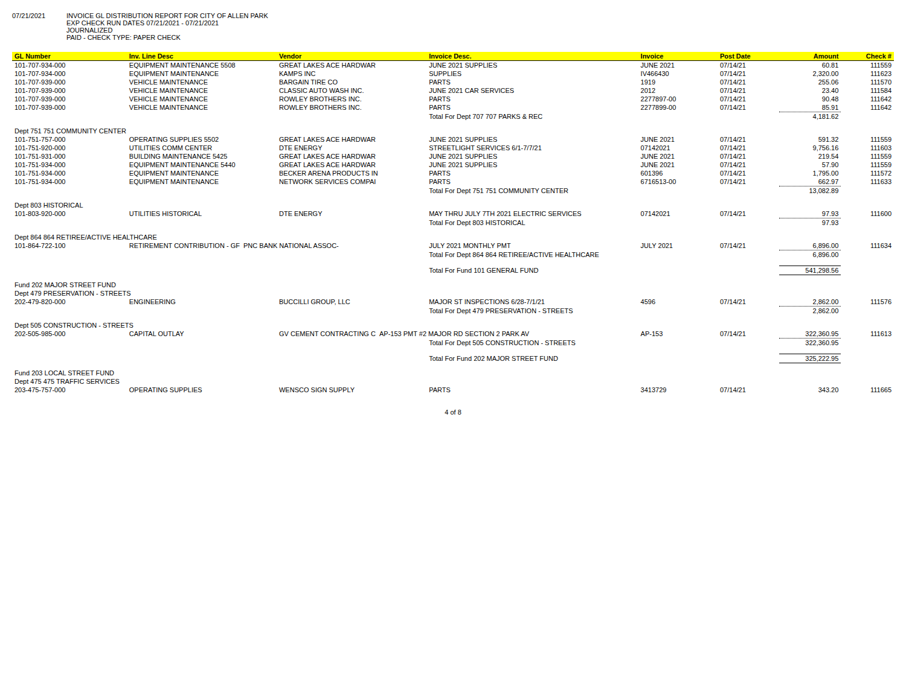07/21/2021
INVOICE GL DISTRIBUTION REPORT FOR CITY OF ALLEN PARK
EXP CHECK RUN DATES 07/21/2021 - 07/21/2021
JOURNALIZED
PAID - CHECK TYPE: PAPER CHECK
| GL Number | Inv. Line Desc | Vendor | Invoice Desc. | Invoice | Post Date | Amount | Check # |
| --- | --- | --- | --- | --- | --- | --- | --- |
| 101-707-934-000 | EQUIPMENT MAINTENANCE 5508 | GREAT LAKES ACE HARDWAR | JUNE 2021 SUPPLIES | JUNE 2021 | 07/14/21 | 60.81 | 111559 |
| 101-707-934-000 | EQUIPMENT MAINTENANCE | KAMPS INC | SUPPLIES | IV466430 | 07/14/21 | 2,320.00 | 111623 |
| 101-707-939-000 | VEHICLE MAINTENANCE | BARGAIN TIRE CO | PARTS | 1919 | 07/14/21 | 255.06 | 111570 |
| 101-707-939-000 | VEHICLE MAINTENANCE | CLASSIC AUTO WASH INC. | JUNE 2021 CAR SERVICES | 2012 | 07/14/21 | 23.40 | 111584 |
| 101-707-939-000 | VEHICLE MAINTENANCE | ROWLEY BROTHERS INC. | PARTS | 2277897-00 | 07/14/21 | 90.48 | 111642 |
| 101-707-939-000 | VEHICLE MAINTENANCE | ROWLEY BROTHERS INC. | PARTS | 2277899-00 | 07/14/21 | 85.91 | 111642 |
| | | | Total For Dept 707 707 PARKS & REC | | | 4,181.62 | |
| Dept 751 751 COMMUNITY CENTER |
| 101-751-757-000 | OPERATING SUPPLIES 5502 | GREAT LAKES ACE HARDWAR | JUNE 2021 SUPPLIES | JUNE 2021 | 07/14/21 | 591.32 | 111559 |
| 101-751-920-000 | UTILITIES COMM CENTER | DTE ENERGY | STREETLIGHT SERVICES 6/1-7/7/21 | 07142021 | 07/14/21 | 9,756.16 | 111603 |
| 101-751-931-000 | BUILDING MAINTENANCE 5425 | GREAT LAKES ACE HARDWAR | JUNE 2021 SUPPLIES | JUNE 2021 | 07/14/21 | 219.54 | 111559 |
| 101-751-934-000 | EQUIPMENT MAINTENANCE 5440 | GREAT LAKES ACE HARDWAR | JUNE 2021 SUPPLIES | JUNE 2021 | 07/14/21 | 57.90 | 111559 |
| 101-751-934-000 | EQUIPMENT MAINTENANCE | BECKER ARENA PRODUCTS IN | PARTS | 601396 | 07/14/21 | 1,795.00 | 111572 |
| 101-751-934-000 | EQUIPMENT MAINTENANCE | NETWORK SERVICES COMPAI | PARTS | 6716513-00 | 07/14/21 | 662.97 | 111633 |
| | | | Total For Dept 751 751 COMMUNITY CENTER | | | 13,082.89 | |
| Dept 803 HISTORICAL |
| 101-803-920-000 | UTILITIES HISTORICAL | DTE ENERGY | MAY THRU JULY 7TH 2021 ELECTRIC SERVICES | 07142021 | 07/14/21 | 97.93 | 111600 |
| | | | Total For Dept 803 HISTORICAL | | | 97.93 | |
| Dept 864 864 RETIREE/ACTIVE HEALTHCARE |
| 101-864-722-100 | RETIREMENT CONTRIBUTION - GF PNC BANK NATIONAL ASSOC- | JULY 2021 MONTHLY PMT | JULY 2021 | 07/14/21 | 6,896.00 | 111634 |
| | | | Total For Dept 864 864 RETIREE/ACTIVE HEALTHCARE | | | 6,896.00 | |
| | | | Total For Fund 101 GENERAL FUND | | | 541,298.56 | |
| Fund 202 MAJOR STREET FUND |
| Dept 479 PRESERVATION - STREETS |
| 202-479-820-000 | ENGINEERING | BUCCILLI GROUP, LLC | MAJOR ST INSPECTIONS 6/28-7/1/21 | 4596 | 07/14/21 | 2,862.00 | 111576 |
| | | | Total For Dept 479 PRESERVATION - STREETS | | | 2,862.00 | |
| Dept 505 CONSTRUCTION - STREETS |
| 202-505-985-000 | CAPITAL OUTLAY | GV CEMENT CONTRACTING C AP-153 PMT #2 MAJOR RD SECTION 2 PARK AV | AP-153 | 07/14/21 | 322,360.95 | 111613 |
| | | | Total For Dept 505 CONSTRUCTION - STREETS | | | 322,360.95 | |
| | | | Total For Fund 202 MAJOR STREET FUND | | | 325,222.95 | |
| Fund 203 LOCAL STREET FUND |
| Dept 475 475 TRAFFIC SERVICES |
| 203-475-757-000 | OPERATING SUPPLIES | WENSCO SIGN SUPPLY | PARTS | 3413729 | 07/14/21 | 343.20 | 111665 |
4 of 8